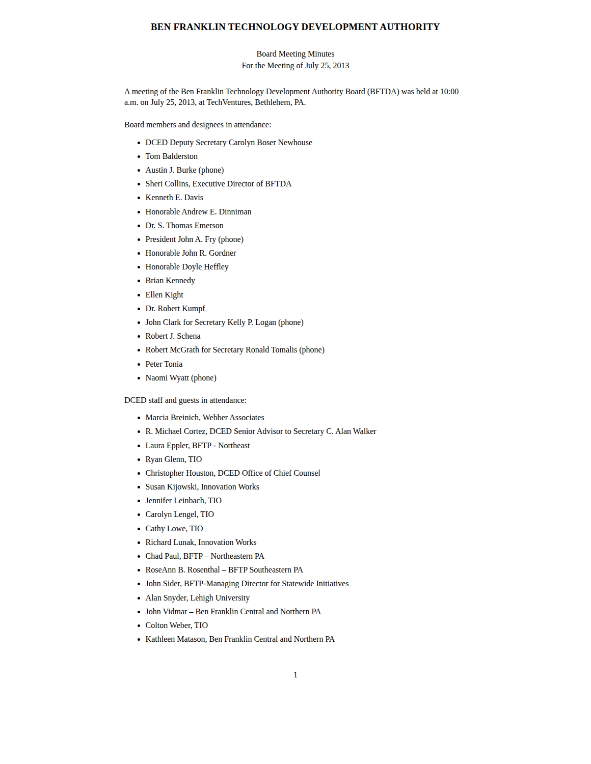BEN FRANKLIN TECHNOLOGY DEVELOPMENT AUTHORITY
Board Meeting Minutes
For the Meeting of July 25, 2013
A meeting of the Ben Franklin Technology Development Authority Board (BFTDA) was held at 10:00 a.m. on July 25, 2013, at TechVentures, Bethlehem, PA.
Board members and designees in attendance:
DCED Deputy Secretary Carolyn Boser Newhouse
Tom Balderston
Austin J. Burke (phone)
Sheri Collins, Executive Director of BFTDA
Kenneth E. Davis
Honorable Andrew E. Dinniman
Dr. S. Thomas Emerson
President John A. Fry (phone)
Honorable John R. Gordner
Honorable Doyle Heffley
Brian Kennedy
Ellen Kight
Dr. Robert Kumpf
John Clark for Secretary Kelly P. Logan (phone)
Robert J. Schena
Robert McGrath for Secretary Ronald Tomalis (phone)
Peter Tonia
Naomi Wyatt (phone)
DCED staff and guests in attendance:
Marcia Breinich, Webber Associates
R. Michael Cortez, DCED Senior Advisor to Secretary C. Alan Walker
Laura Eppler, BFTP - Northeast
Ryan Glenn, TIO
Christopher Houston, DCED Office of Chief Counsel
Susan Kijowski, Innovation Works
Jennifer Leinbach, TIO
Carolyn Lengel, TIO
Cathy Lowe, TIO
Richard Lunak, Innovation Works
Chad Paul, BFTP – Northeastern PA
RoseAnn B. Rosenthal – BFTP Southeastern PA
John Sider, BFTP-Managing Director for Statewide Initiatives
Alan Snyder, Lehigh University
John Vidmar – Ben Franklin Central and Northern PA
Colton Weber, TIO
Kathleen Matason, Ben Franklin Central and Northern PA
1